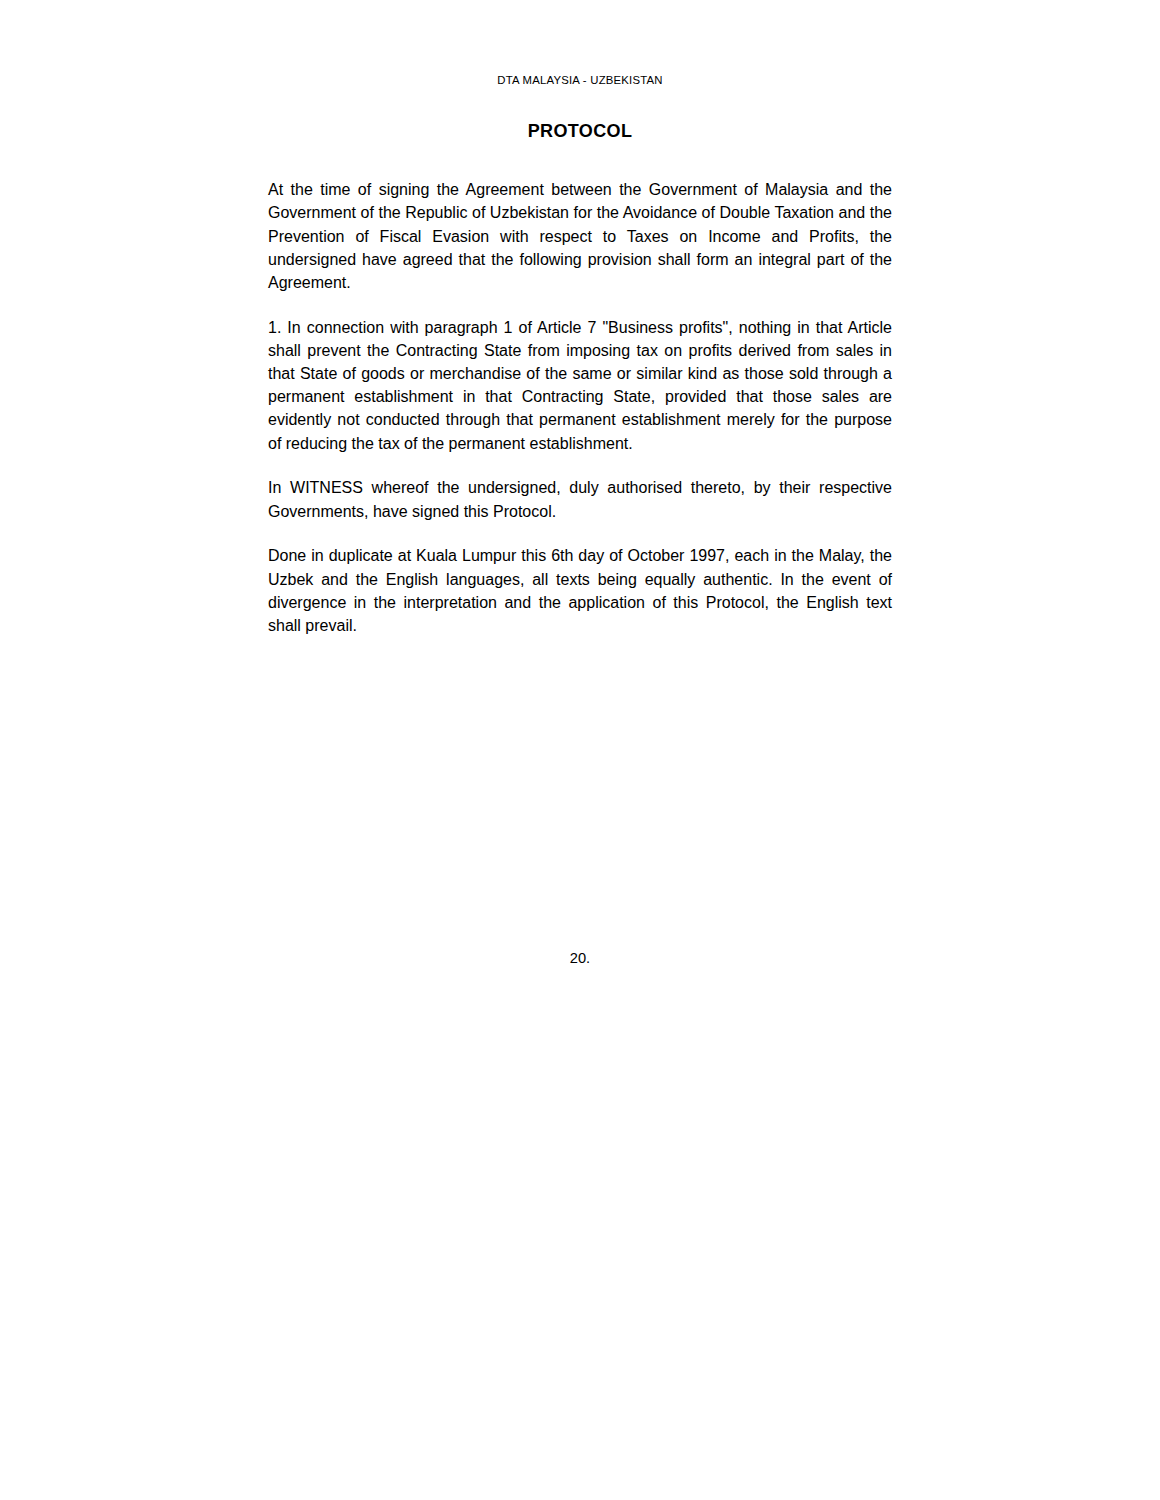DTA MALAYSIA - UZBEKISTAN
PROTOCOL
At the time of signing the Agreement between the Government of Malaysia and the Government of the Republic of Uzbekistan for the Avoidance of Double Taxation and the Prevention of Fiscal Evasion with respect to Taxes on Income and Profits, the undersigned have agreed that the following provision shall form an integral part of the Agreement.
1. In connection with paragraph 1 of Article 7 "Business profits", nothing in that Article shall prevent the Contracting State from imposing tax on profits derived from sales in that State of goods or merchandise of the same or similar kind as those sold through a permanent establishment in that Contracting State, provided that those sales are evidently not conducted through that permanent establishment merely for the purpose of reducing the tax of the permanent establishment.
In WITNESS whereof the undersigned, duly authorised thereto, by their respective Governments, have signed this Protocol.
Done in duplicate at Kuala Lumpur this 6th day of October 1997, each in the Malay, the Uzbek and the English languages, all texts being equally authentic. In the event of divergence in the interpretation and the application of this Protocol, the English text shall prevail.
20.